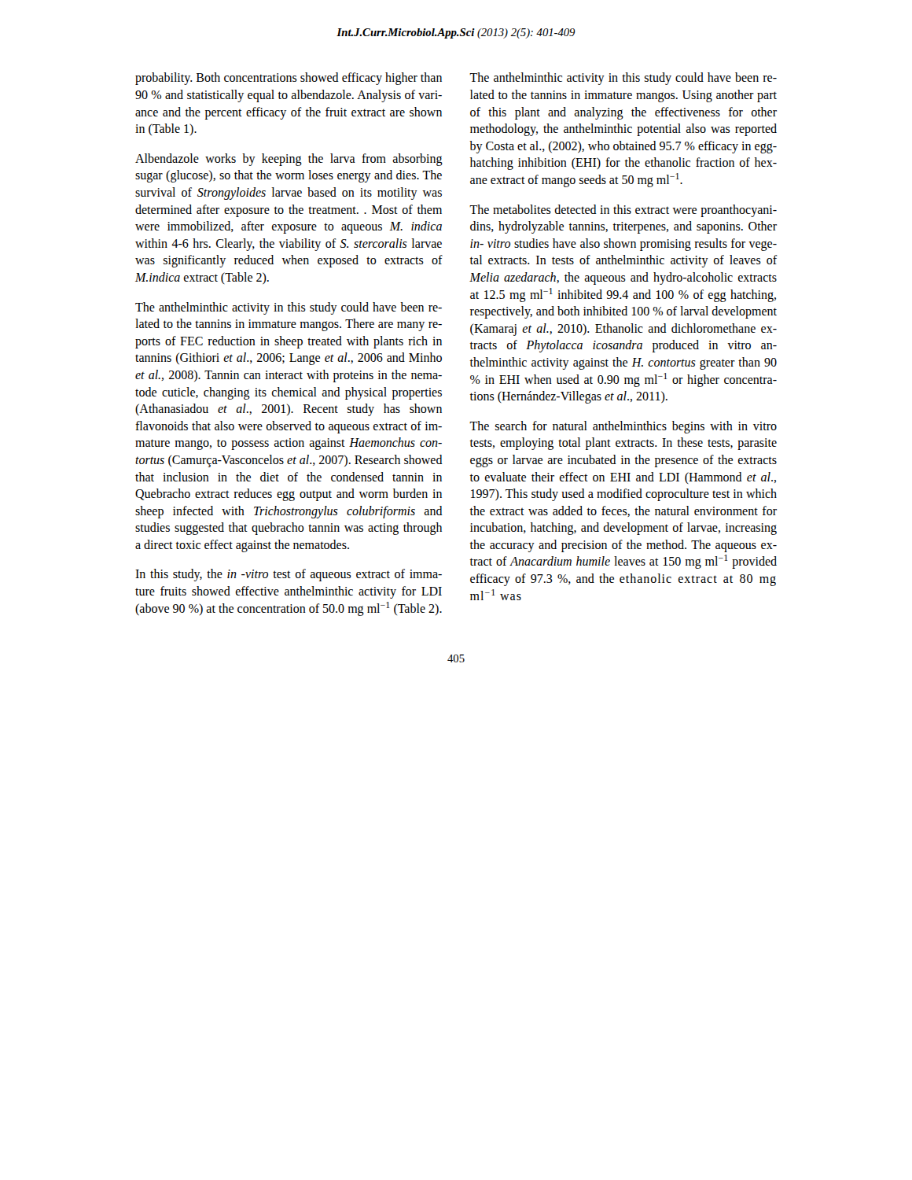Int.J.Curr.Microbiol.App.Sci (2013) 2(5): 401-409
probability. Both concentrations showed efficacy higher than 90 % and statistically equal to albendazole. Analysis of variance and the percent efficacy of the fruit extract are shown in (Table 1).
Albendazole works by keeping the larva from absorbing sugar (glucose), so that the worm loses energy and dies. The survival of Strongyloides larvae based on its motility was determined after exposure to the treatment. . Most of them were immobilized, after exposure to aqueous M. indica within 4-6 hrs. Clearly, the viability of S. stercoralis larvae was significantly reduced when exposed to extracts of M.indica extract (Table 2).
The anthelminthic activity in this study could have been related to the tannins in immature mangos. There are many reports of FEC reduction in sheep treated with plants rich in tannins (Githiori et al., 2006; Lange et al., 2006 and Minho et al., 2008). Tannin can interact with proteins in the nematode cuticle, changing its chemical and physical properties (Athanasiadou et al., 2001). Recent study has shown flavonoids that also were observed to aqueous extract of immature mango, to possess action against Haemonchus contortus (Camurça-Vasconcelos et al., 2007). Research showed that inclusion in the diet of the condensed tannin in Quebracho extract reduces egg output and worm burden in sheep infected with Trichostrongylus colubriformis and studies suggested that quebracho tannin was acting through a direct toxic effect against the nematodes.
In this study, the in -vitro test of aqueous extract of immature fruits showed effective anthelminthic activity for LDI (above 90 %) at the concentration of 50.0 mg ml−1 (Table 2). The anthelminthic activity in this study could have been related to the tannins in immature mangos. Using another part of this plant and analyzing the effectiveness for other methodology, the anthelminthic potential also was reported by Costa et al., (2002), who obtained 95.7 % efficacy in egg-hatching inhibition (EHI) for the ethanolic fraction of hexane extract of mango seeds at 50 mg ml−1.
The metabolites detected in this extract were proanthocyanidins, hydrolyzable tannins, triterpenes, and saponins. Other in- vitro studies have also shown promising results for vegetal extracts. In tests of anthelminthic activity of leaves of Melia azedarach, the aqueous and hydro-alcoholic extracts at 12.5 mg ml−1 inhibited 99.4 and 100 % of egg hatching, respectively, and both inhibited 100 % of larval development (Kamaraj et al., 2010). Ethanolic and dichloromethane extracts of Phytolacca icosandra produced in vitro anthelminthic activity against the H. contortus greater than 90 % in EHI when used at 0.90 mg ml−1 or higher concentrations (Hernández-Villegas et al., 2011).
The search for natural anthelminthics begins with in vitro tests, employing total plant extracts. In these tests, parasite eggs or larvae are incubated in the presence of the extracts to evaluate their effect on EHI and LDI (Hammond et al., 1997). This study used a modified coproculture test in which the extract was added to feces, the natural environment for incubation, hatching, and development of larvae, increasing the accuracy and precision of the method. The aqueous extract of Anacardium humile leaves at 150 mg ml−1 provided efficacy of 97.3 %, and the ethanolic extract at 80 mg ml−1 was
405